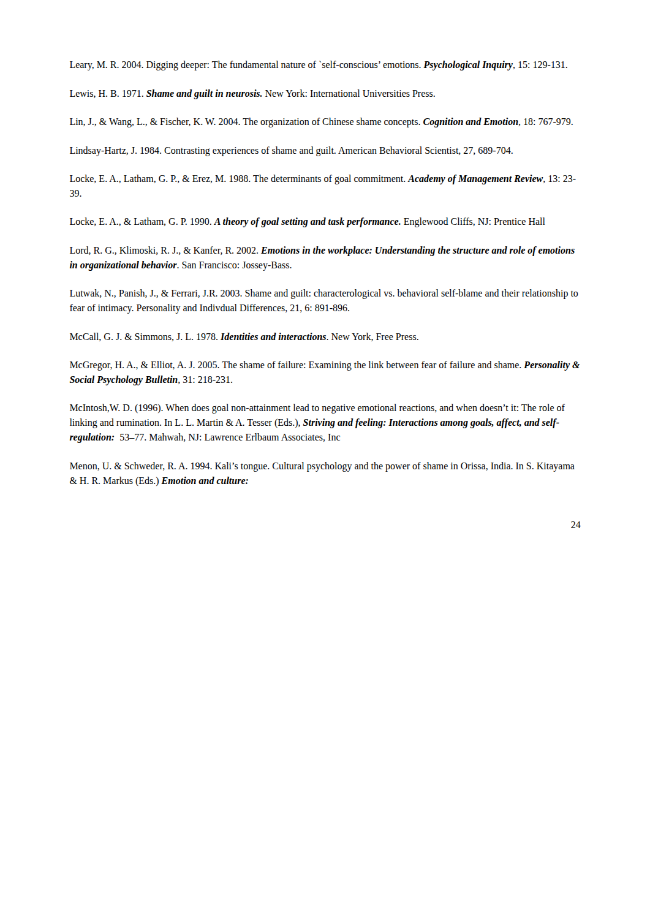Leary, M. R. 2004. Digging deeper: The fundamental nature of `self-conscious’ emotions. Psychological Inquiry, 15: 129-131.
Lewis, H. B. 1971. Shame and guilt in neurosis. New York: International Universities Press.
Lin, J., & Wang, L., & Fischer, K. W. 2004. The organization of Chinese shame concepts. Cognition and Emotion, 18: 767-979.
Lindsay-Hartz, J. 1984. Contrasting experiences of shame and guilt. American Behavioral Scientist, 27, 689-704.
Locke, E. A., Latham, G. P., & Erez, M. 1988. The determinants of goal commitment. Academy of Management Review, 13: 23-39.
Locke, E. A., & Latham, G. P. 1990. A theory of goal setting and task performance. Englewood Cliffs, NJ: Prentice Hall
Lord, R. G., Klimoski, R. J., & Kanfer, R. 2002. Emotions in the workplace: Understanding the structure and role of emotions in organizational behavior. San Francisco: Jossey-Bass.
Lutwak, N., Panish, J., & Ferrari, J.R. 2003. Shame and guilt: characterological vs. behavioral self-blame and their relationship to fear of intimacy. Personality and Indivdual Differences, 21, 6: 891-896.
McCall, G. J. & Simmons, J. L. 1978. Identities and interactions. New York, Free Press.
McGregor, H. A., & Elliot, A. J. 2005. The shame of failure: Examining the link between fear of failure and shame. Personality & Social Psychology Bulletin, 31: 218-231.
McIntosh,W. D. (1996). When does goal non-attainment lead to negative emotional reactions, and when doesn’t it: The role of linking and rumination. In L. L. Martin & A. Tesser (Eds.), Striving and feeling: Interactions among goals, affect, and self-regulation: 53–77. Mahwah, NJ: Lawrence Erlbaum Associates, Inc
Menon, U. & Schweder, R. A. 1994. Kali’s tongue. Cultural psychology and the power of shame in Orissa, India. In S. Kitayama & H. R. Markus (Eds.) Emotion and culture:
24